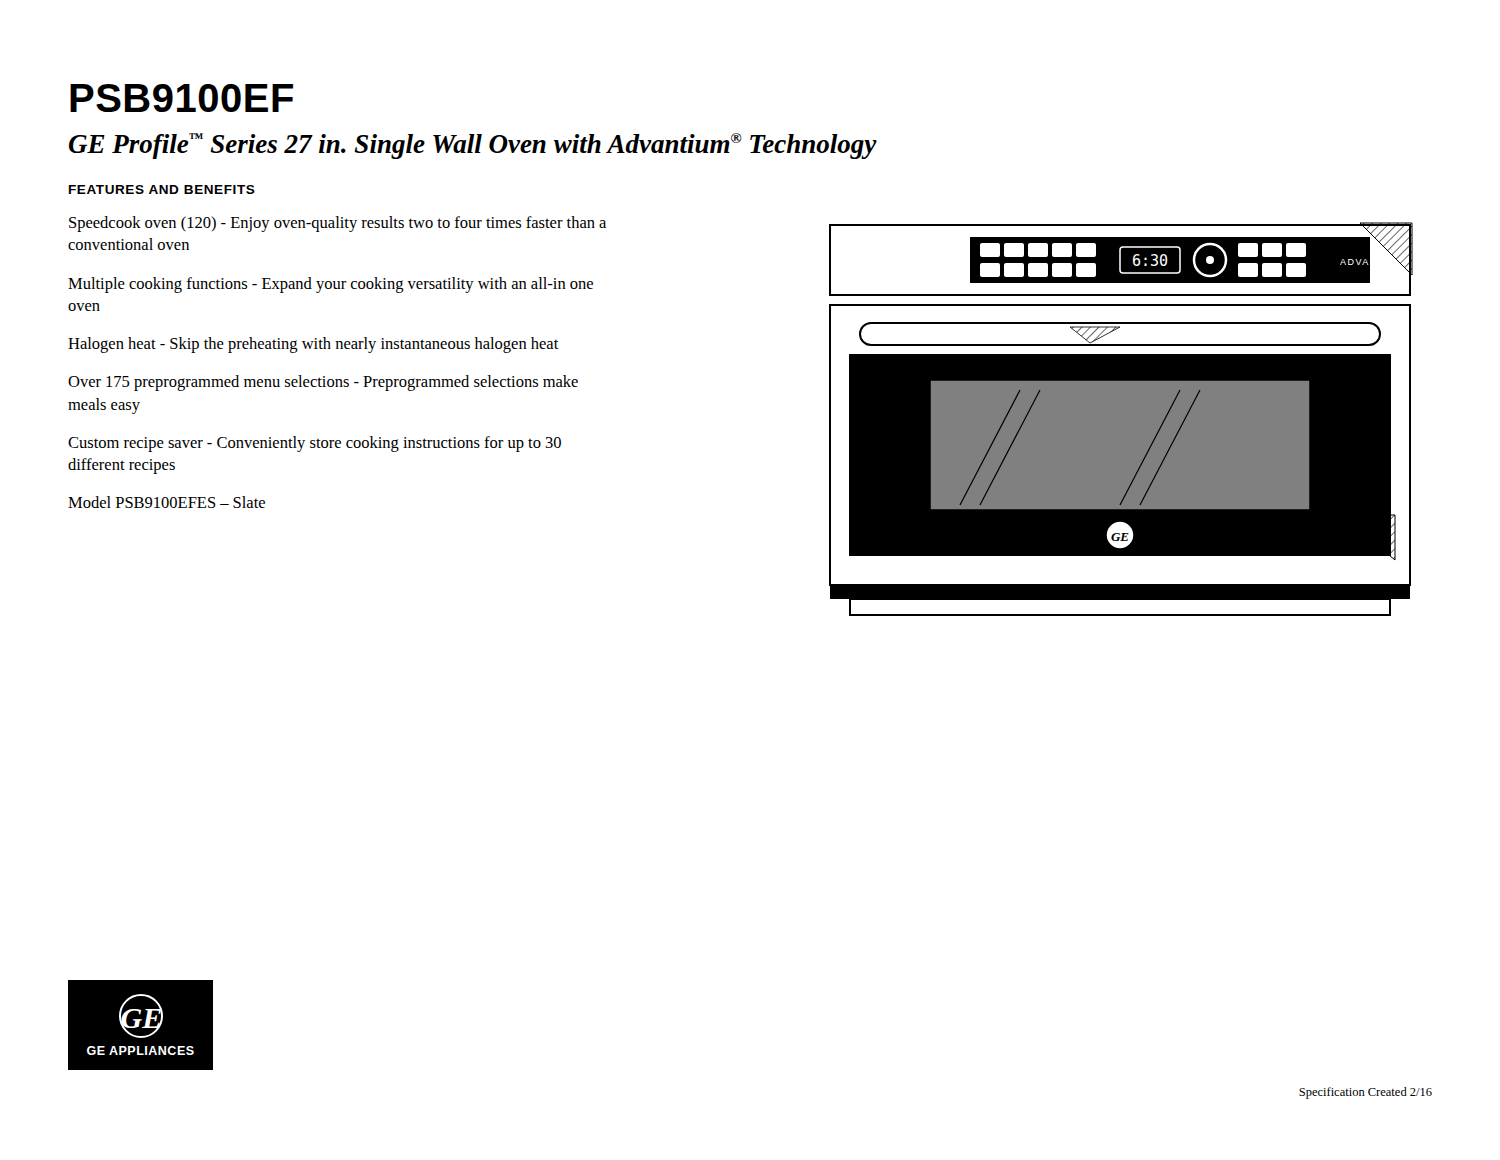PSB9100EF
GE Profile™ Series 27 in. Single Wall Oven with Advantium® Technology
FEATURES AND BENEFITS
Speedcook oven (120) - Enjoy oven-quality results two to four times faster than a conventional oven
Multiple cooking functions - Expand your cooking versatility with an all-in one oven
Halogen heat - Skip the preheating with nearly instantaneous halogen heat
Over 175 preprogrammed menu selections - Preprogrammed selections make meals easy
Custom recipe saver - Conveniently store cooking instructions for up to 30 different recipes
Model PSB9100EFES – Slate
6:30 ADVANTIUM GE
GE
GE APPLIANCES
Specification Created 2/16